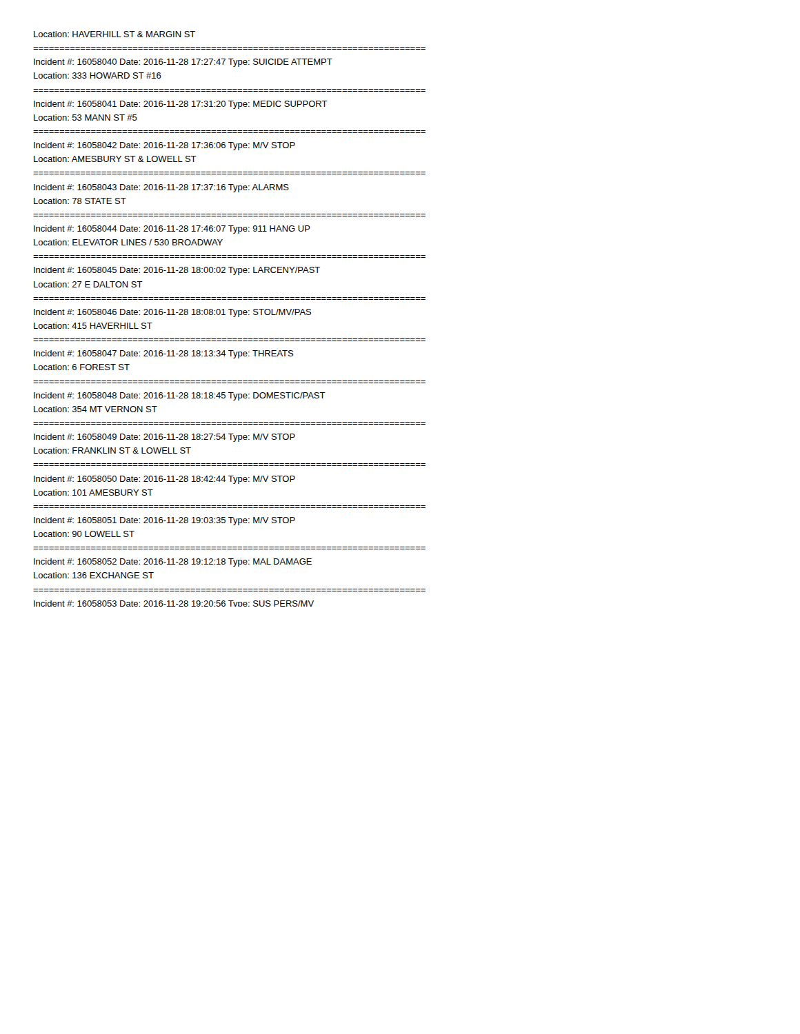Location: HAVERHILL ST & MARGIN ST
===========================================================================
Incident #: 16058040 Date: 2016-11-28 17:27:47 Type: SUICIDE ATTEMPT
Location: 333 HOWARD ST #16
===========================================================================
Incident #: 16058041 Date: 2016-11-28 17:31:20 Type: MEDIC SUPPORT
Location: 53 MANN ST #5
===========================================================================
Incident #: 16058042 Date: 2016-11-28 17:36:06 Type: M/V STOP
Location: AMESBURY ST & LOWELL ST
===========================================================================
Incident #: 16058043 Date: 2016-11-28 17:37:16 Type: ALARMS
Location: 78 STATE ST
===========================================================================
Incident #: 16058044 Date: 2016-11-28 17:46:07 Type: 911 HANG UP
Location: ELEVATOR LINES / 530 BROADWAY
===========================================================================
Incident #: 16058045 Date: 2016-11-28 18:00:02 Type: LARCENY/PAST
Location: 27 E DALTON ST
===========================================================================
Incident #: 16058046 Date: 2016-11-28 18:08:01 Type: STOL/MV/PAS
Location: 415 HAVERHILL ST
===========================================================================
Incident #: 16058047 Date: 2016-11-28 18:13:34 Type: THREATS
Location: 6 FOREST ST
===========================================================================
Incident #: 16058048 Date: 2016-11-28 18:18:45 Type: DOMESTIC/PAST
Location: 354 MT VERNON ST
===========================================================================
Incident #: 16058049 Date: 2016-11-28 18:27:54 Type: M/V STOP
Location: FRANKLIN ST & LOWELL ST
===========================================================================
Incident #: 16058050 Date: 2016-11-28 18:42:44 Type: M/V STOP
Location: 101 AMESBURY ST
===========================================================================
Incident #: 16058051 Date: 2016-11-28 19:03:35 Type: M/V STOP
Location: 90 LOWELL ST
===========================================================================
Incident #: 16058052 Date: 2016-11-28 19:12:18 Type: MAL DAMAGE
Location: 136 EXCHANGE ST
===========================================================================
Incident #: 16058053 Date: 2016-11-28 19:20:56 Type: SUS PERS/MV